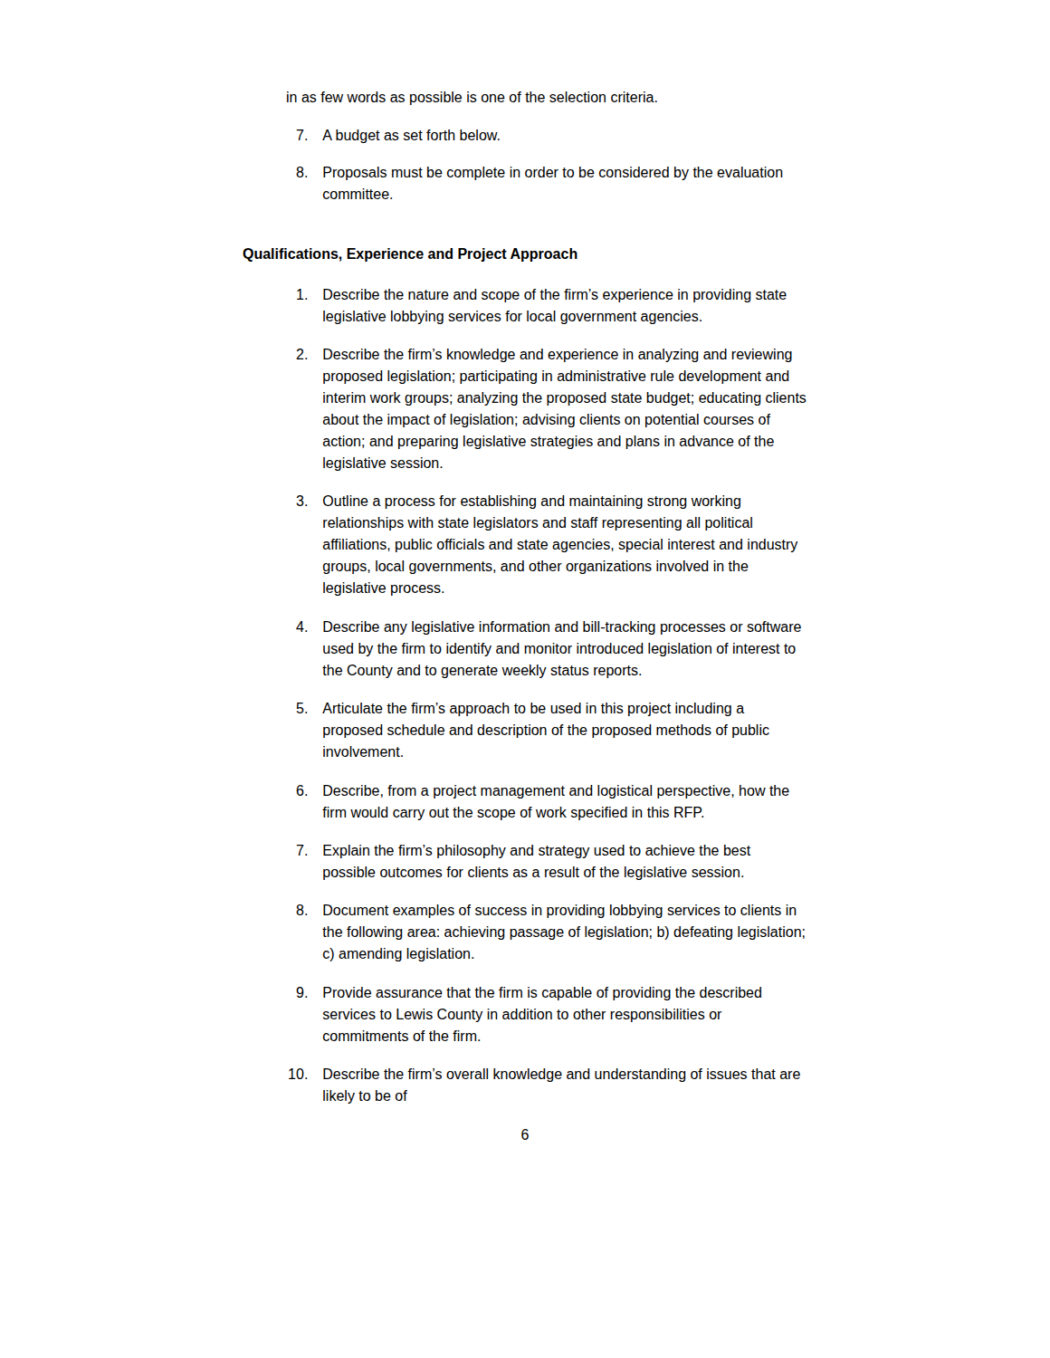in as few words as possible is one of the selection criteria.
A budget as set forth below.
Proposals must be complete in order to be considered by the evaluation committee.
Qualifications, Experience and Project Approach
Describe the nature and scope of the firm’s experience in providing state legislative lobbying services for local government agencies.
Describe the firm’s knowledge and experience in analyzing and reviewing proposed legislation; participating in administrative rule development and interim work groups; analyzing the proposed state budget; educating clients about the impact of legislation; advising clients on potential courses of action; and preparing legislative strategies and plans in advance of the legislative session.
Outline a process for establishing and maintaining strong working relationships with state legislators and staff representing all political affiliations, public officials and state agencies, special interest and industry groups, local governments, and other organizations involved in the legislative process.
Describe any legislative information and bill-tracking processes or software used by the firm to identify and monitor introduced legislation of interest to the County and to generate weekly status reports.
Articulate the firm’s approach to be used in this project including a proposed schedule and description of the proposed methods of public involvement.
Describe, from a project management and logistical perspective, how the firm would carry out the scope of work specified in this RFP.
Explain the firm’s philosophy and strategy used to achieve the best possible outcomes for clients as a result of the legislative session.
Document examples of success in providing lobbying services to clients in the following area: achieving passage of legislation; b) defeating legislation; c) amending legislation.
Provide assurance that the firm is capable of providing the described services to Lewis County in addition to other responsibilities or commitments of the firm.
Describe the firm’s overall knowledge and understanding of issues that are likely to be of
6